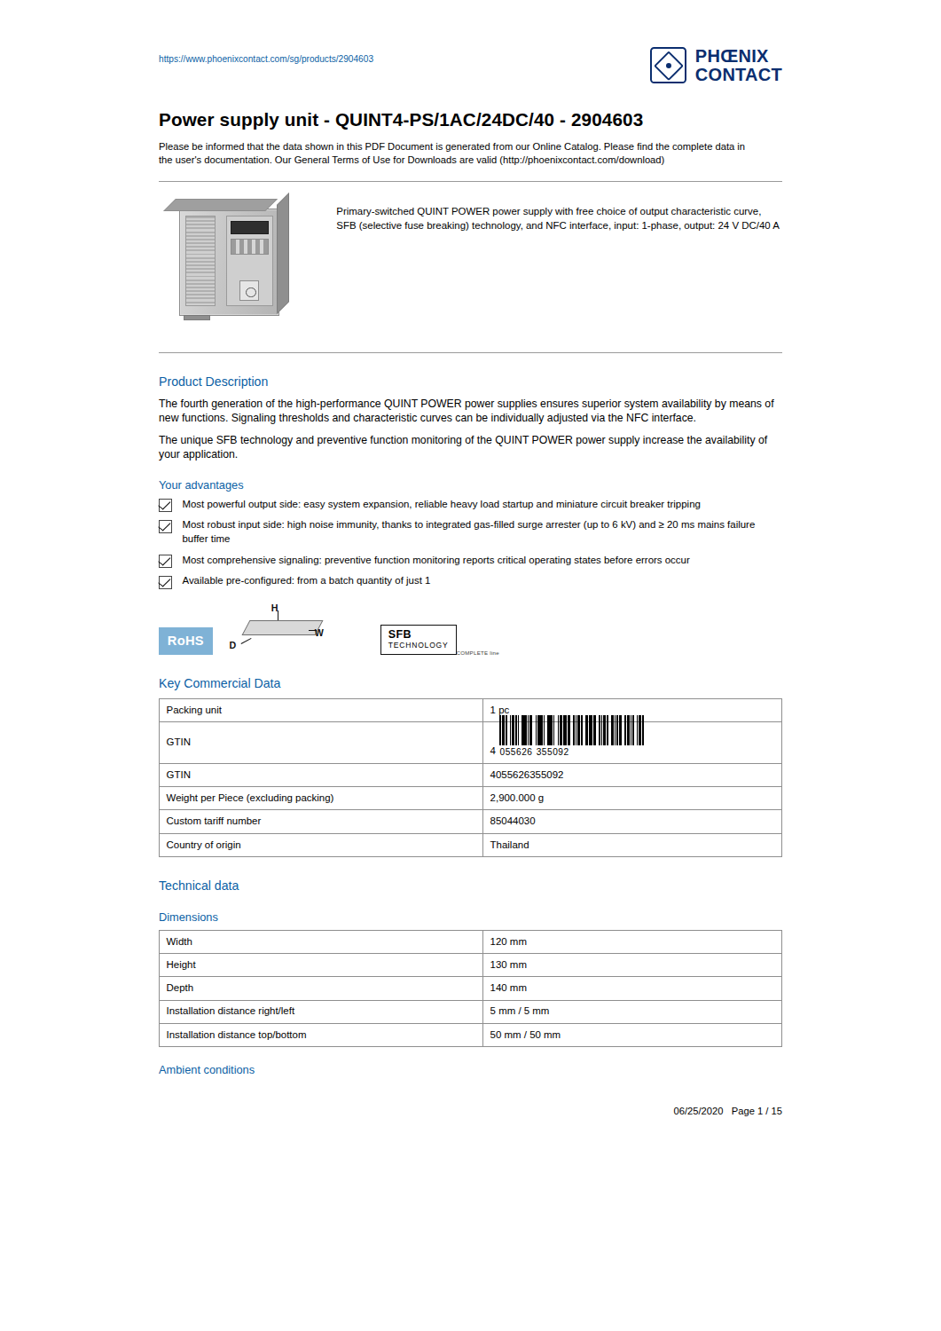https://www.phoenixcontact.com/sg/products/2904603
PHŒNIX CONTACT
Power supply unit - QUINT4-PS/1AC/24DC/40 - 2904603
Please be informed that the data shown in this PDF Document is generated from our Online Catalog. Please find the complete data in the user's documentation. Our General Terms of Use for Downloads are valid (http://phoenixcontact.com/download)
Primary-switched QUINT POWER power supply with free choice of output characteristic curve, SFB (selective fuse breaking) technology, and NFC interface, input: 1-phase, output: 24 V DC/40 A
Product Description
The fourth generation of the high-performance QUINT POWER power supplies ensures superior system availability by means of new functions. Signaling thresholds and characteristic curves can be individually adjusted via the NFC interface.
The unique SFB technology and preventive function monitoring of the QUINT POWER power supply increase the availability of your application.
Your advantages
Most powerful output side: easy system expansion, reliable heavy load startup and miniature circuit breaker tripping
Most robust input side: high noise immunity, thanks to integrated gas-filled surge arrester (up to 6 kV) and ≥ 20 ms mains failure buffer time
Most comprehensive signaling: preventive function monitoring reports critical operating states before errors occur
Available pre-configured: from a batch quantity of just 1
RoHS
H
D W
SFB TECHNOLOGY
Key Commercial Data
| Packing unit | 1 pc |
| GTIN | 4 055626 355092 |
| GTIN | 4055626355092 |
| Weight per Piece (excluding packing) | 2,900.000 g |
| Custom tariff number | 85044030 |
| Country of origin | Thailand |
Technical data
Dimensions
| Width | 120 mm |
| Height | 130 mm |
| Depth | 140 mm |
| Installation distance right/left | 5 mm / 5 mm |
| Installation distance top/bottom | 50 mm / 50 mm |
Ambient conditions
06/25/2020 Page 1 / 15